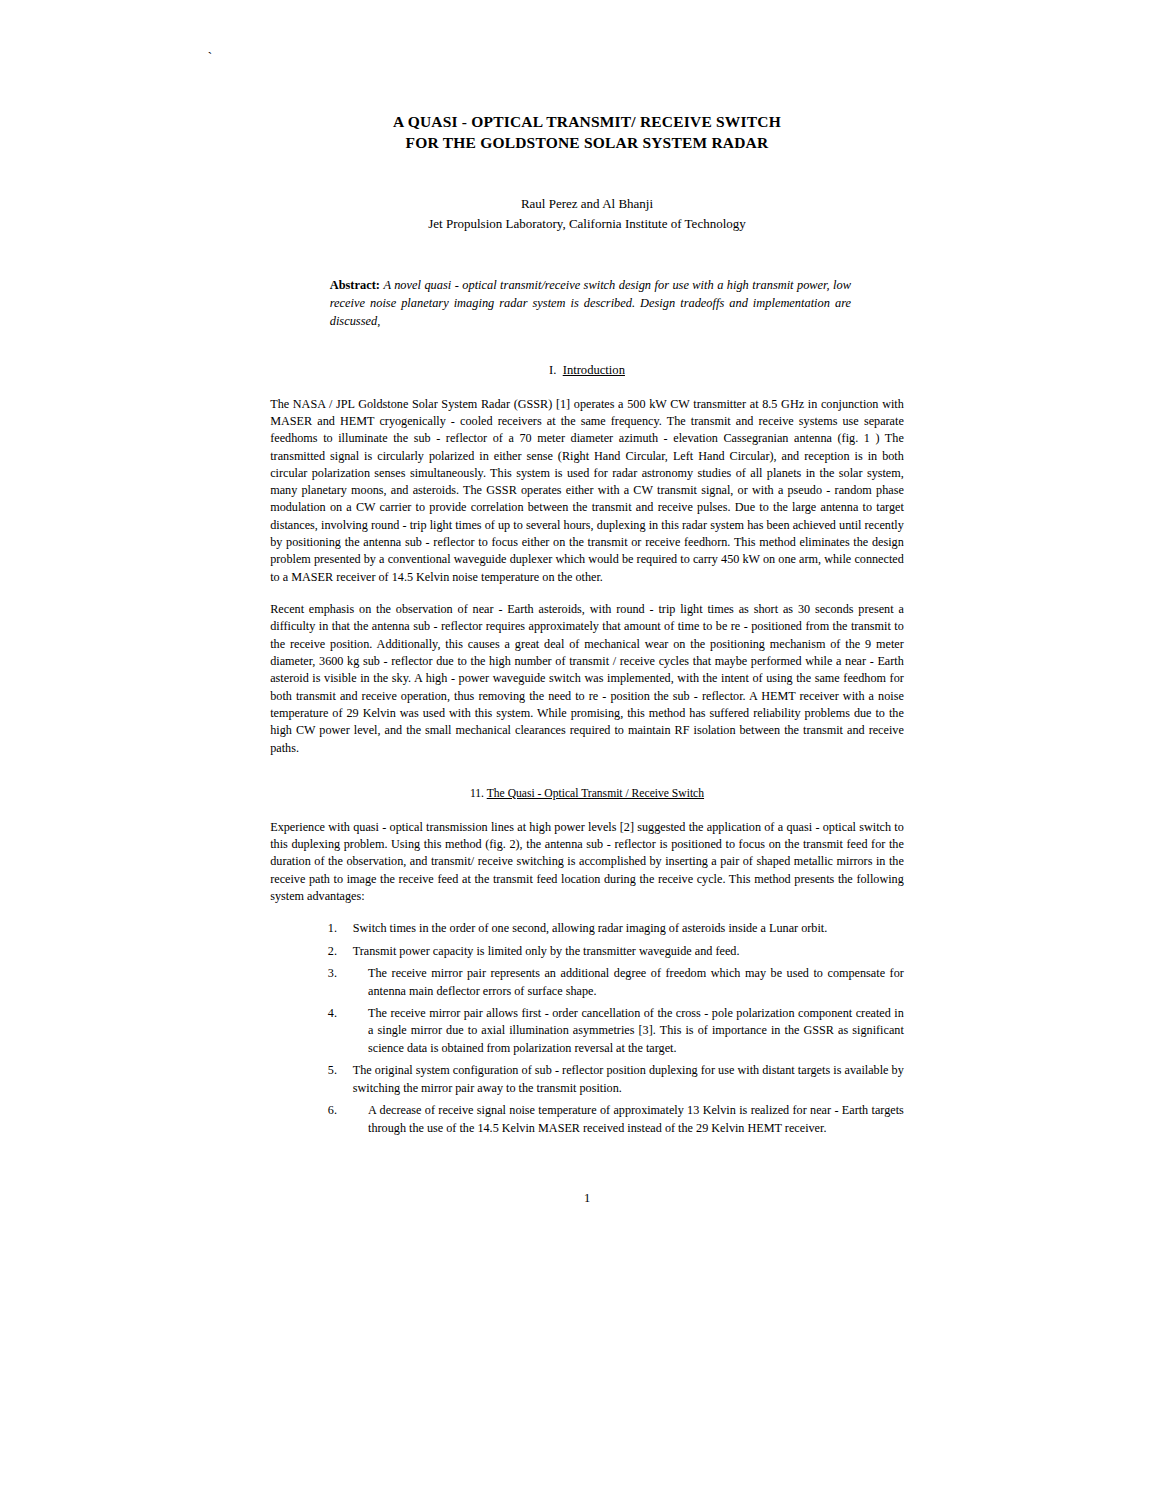`
A QUASI - OPTICAL TRANSMIT/ RECEIVE SWITCH
FOR THE GOLDSTONE SOLAR SYSTEM RADAR
Raul Perez and Al Bhanji
Jet Propulsion Laboratory, California Institute of Technology
Abstract: A novel quasi - optical transmit/receive switch design for use with a high transmit power, low receive noise planetary imaging radar system is described. Design tradeoffs and implementation are discussed,
I. Introduction
The NASA / JPL Goldstone Solar System Radar (GSSR) [1] operates a 500 kW CW transmitter at 8.5 GHz in conjunction with MASER and HEMT cryogenically - cooled receivers at the same frequency. The transmit and receive systems use separate feedhoms to illuminate the sub - reflector of a 70 meter diameter azimuth - elevation Cassegranian antenna (fig. 1 ) The transmitted signal is circularly polarized in either sense (Right Hand Circular, Left Hand Circular), and reception is in both circular polarization senses simultaneously. This system is used for radar astronomy studies of all planets in the solar system, many planetary moons, and asteroids. The GSSR operates either with a CW transmit signal, or with a pseudo - random phase modulation on a CW carrier to provide correlation between the transmit and receive pulses. Due to the large antenna to target distances, involving round - trip light times of up to several hours, duplexing in this radar system has been achieved until recently by positioning the antenna sub - reflector to focus either on the transmit or receive feedhorn. This method eliminates the design problem presented by a conventional waveguide duplexer which would be required to carry 450 kW on one arm, while connected to a MASER receiver of 14.5 Kelvin noise temperature on the other.
Recent emphasis on the observation of near - Earth asteroids, with round - trip light times as short as 30 seconds present a difficulty in that the antenna sub - reflector requires approximately that amount of time to be re - positioned from the transmit to the receive position. Additionally, this causes a great deal of mechanical wear on the positioning mechanism of the 9 meter diameter, 3600 kg sub - reflector due to the high number of transmit / receive cycles that maybe performed while a near - Earth asteroid is visible in the sky. A high - power waveguide switch was implemented, with the intent of using the same feedhom for both transmit and receive operation, thus removing the need to re - position the sub - reflector. A HEMT receiver with a noise temperature of 29 Kelvin was used with this system. While promising, this method has suffered reliability problems due to the high CW power level, and the small mechanical clearances required to maintain RF isolation between the transmit and receive paths.
11. The Quasi - Optical Transmit / Receive Switch
Experience with quasi - optical transmission lines at high power levels [2] suggested the application of a quasi - optical switch to this duplexing problem. Using this method (fig. 2), the antenna sub - reflector is positioned to focus on the transmit feed for the duration of the observation, and transmit/ receive switching is accomplished by inserting a pair of shaped metallic mirrors in the receive path to image the receive feed at the transmit feed location during the receive cycle. This method presents the following system advantages:
1. Switch times in the order of one second, allowing radar imaging of asteroids inside a Lunar orbit.
2. Transmit power capacity is limited only by the transmitter waveguide and feed.
3. The receive mirror pair represents an additional degree of freedom which may be used to compensate for antenna main deflector errors of surface shape.
4. The receive mirror pair allows first - order cancellation of the cross - pole polarization component created in a single mirror due to axial illumination asymmetries [3]. This is of importance in the GSSR as significant science data is obtained from polarization reversal at the target.
5. The original system configuration of sub - reflector position duplexing for use with distant targets is available by switching the mirror pair away to the transmit position.
6. A decrease of receive signal noise temperature of approximately 13 Kelvin is realized for near - Earth targets through the use of the 14.5 Kelvin MASER received instead of the 29 Kelvin HEMT receiver.
1